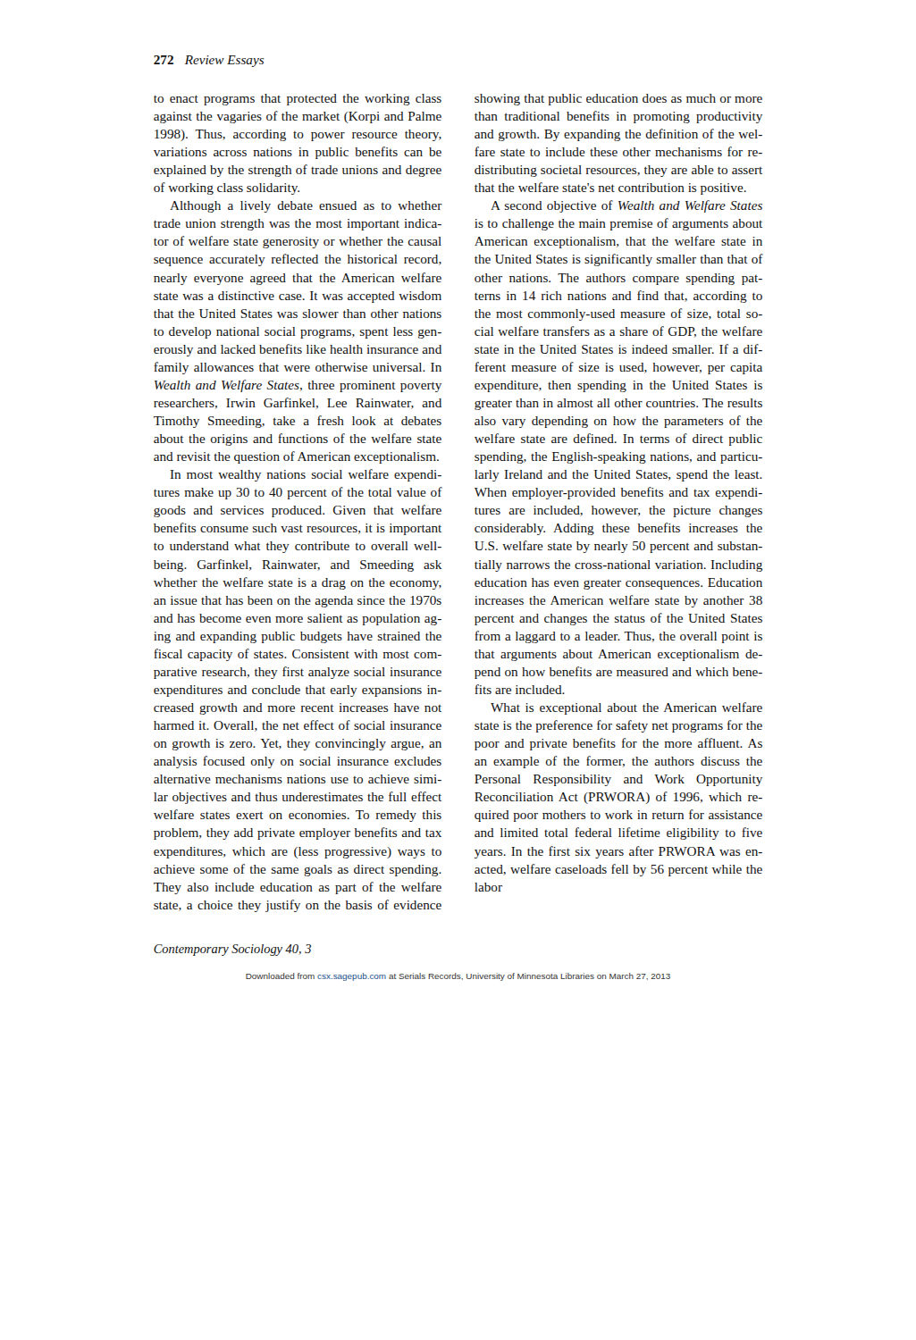272 Review Essays
to enact programs that protected the working class against the vagaries of the market (Korpi and Palme 1998). Thus, according to power resource theory, variations across nations in public benefits can be explained by the strength of trade unions and degree of working class solidarity.
Although a lively debate ensued as to whether trade union strength was the most important indicator of welfare state generosity or whether the causal sequence accurately reflected the historical record, nearly everyone agreed that the American welfare state was a distinctive case. It was accepted wisdom that the United States was slower than other nations to develop national social programs, spent less generously and lacked benefits like health insurance and family allowances that were otherwise universal. In Wealth and Welfare States, three prominent poverty researchers, Irwin Garfinkel, Lee Rainwater, and Timothy Smeeding, take a fresh look at debates about the origins and functions of the welfare state and revisit the question of American exceptionalism.
In most wealthy nations social welfare expenditures make up 30 to 40 percent of the total value of goods and services produced. Given that welfare benefits consume such vast resources, it is important to understand what they contribute to overall well-being. Garfinkel, Rainwater, and Smeeding ask whether the welfare state is a drag on the economy, an issue that has been on the agenda since the 1970s and has become even more salient as population aging and expanding public budgets have strained the fiscal capacity of states. Consistent with most comparative research, they first analyze social insurance expenditures and conclude that early expansions increased growth and more recent increases have not harmed it. Overall, the net effect of social insurance on growth is zero. Yet, they convincingly argue, an analysis focused only on social insurance excludes alternative mechanisms nations use to achieve similar objectives and thus underestimates the full effect welfare states exert on economies. To remedy this problem, they add private employer benefits and tax expenditures, which are (less progressive) ways to achieve some of the same goals as direct spending. They also include education as part of the welfare state, a choice they justify on the basis of evidence showing that public education does as much or more than traditional benefits in promoting productivity and growth. By expanding the definition of the welfare state to include these other mechanisms for redistributing societal resources, they are able to assert that the welfare state's net contribution is positive.
A second objective of Wealth and Welfare States is to challenge the main premise of arguments about American exceptionalism, that the welfare state in the United States is significantly smaller than that of other nations. The authors compare spending patterns in 14 rich nations and find that, according to the most commonly-used measure of size, total social welfare transfers as a share of GDP, the welfare state in the United States is indeed smaller. If a different measure of size is used, however, per capita expenditure, then spending in the United States is greater than in almost all other countries. The results also vary depending on how the parameters of the welfare state are defined. In terms of direct public spending, the English-speaking nations, and particularly Ireland and the United States, spend the least. When employer-provided benefits and tax expenditures are included, however, the picture changes considerably. Adding these benefits increases the U.S. welfare state by nearly 50 percent and substantially narrows the cross-national variation. Including education has even greater consequences. Education increases the American welfare state by another 38 percent and changes the status of the United States from a laggard to a leader. Thus, the overall point is that arguments about American exceptionalism depend on how benefits are measured and which benefits are included.
What is exceptional about the American welfare state is the preference for safety net programs for the poor and private benefits for the more affluent. As an example of the former, the authors discuss the Personal Responsibility and Work Opportunity Reconciliation Act (PRWORA) of 1996, which required poor mothers to work in return for assistance and limited total federal lifetime eligibility to five years. In the first six years after PRWORA was enacted, welfare caseloads fell by 56 percent while the labor
Contemporary Sociology 40, 3
Downloaded from csx.sagepub.com at Serials Records, University of Minnesota Libraries on March 27, 2013